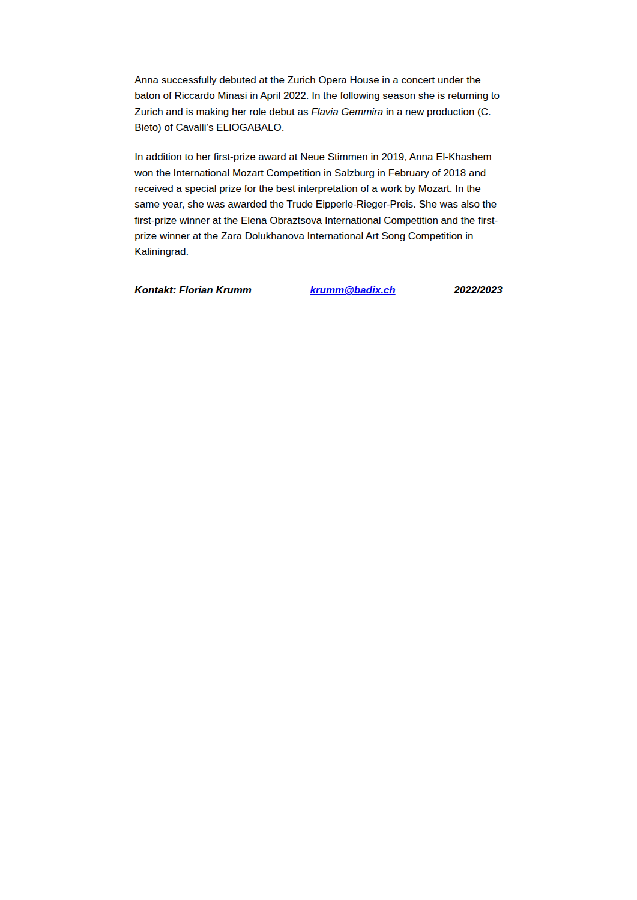Anna successfully debuted at the Zurich Opera House in a concert under the baton of Riccardo Minasi in April 2022. In the following season she is returning to Zurich and is making her role debut as Flavia Gemmira in a new production (C. Bieto) of Cavalli’s ELIOGABALO.
In addition to her first-prize award at Neue Stimmen in 2019, Anna El-Khashem won the International Mozart Competition in Salzburg in February of 2018 and received a special prize for the best interpretation of a work by Mozart. In the same year, she was awarded the Trude Eipperle-Rieger-Preis. She was also the first-prize winner at the Elena Obraztsova International Competition and the first-prize winner at the Zara Dolukhanova International Art Song Competition in Kaliningrad.
Kontakt: Florian Krumm krumm@badix.ch 2022/2023